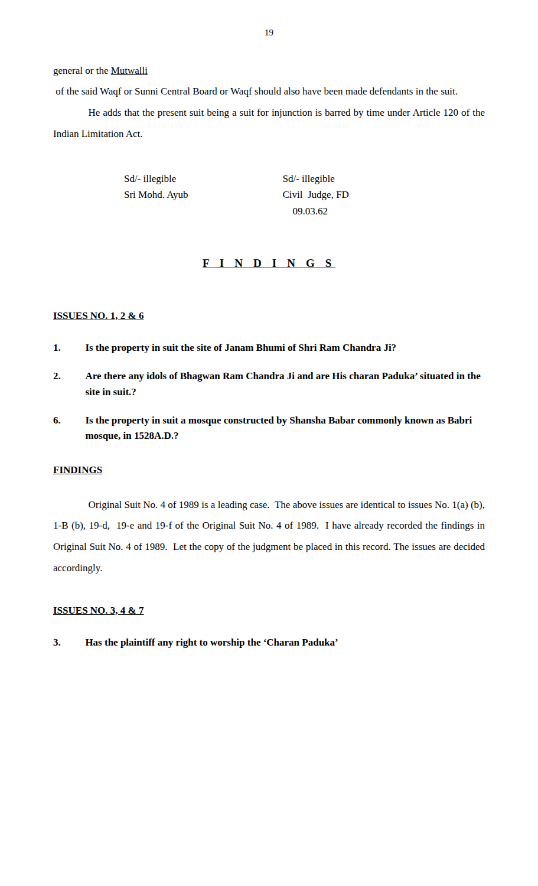19
general or the Mutwalli
of the said Waqf or Sunni Central Board or Waqf should also have been made defendants in the suit.
He adds that the present suit being a suit for injunction is barred by time under Article 120 of the Indian Limitation Act.
Sd/- illegible
Sri Mohd. Ayub
Sd/- illegible
Civil Judge, FD
09.03.62
F I N D I N G S
ISSUES NO. 1, 2 & 6
1. Is the property in suit the site of Janam Bhumi of Shri Ram Chandra Ji?
2. Are there any idols of Bhagwan Ram Chandra Ji and are His charan Paduka’ situated in the site in suit.?
6. Is the property in suit a mosque constructed by Shansha Babar commonly known as Babri mosque, in 1528A.D.?
FINDINGS
Original Suit No. 4 of 1989 is a leading case. The above issues are identical to issues No. 1(a) (b), 1-B (b), 19-d, 19-e and 19-f of the Original Suit No. 4 of 1989. I have already recorded the findings in Original Suit No. 4 of 1989. Let the copy of the judgment be placed in this record. The issues are decided accordingly.
ISSUES NO. 3, 4 & 7
3. Has the plaintiff any right to worship the ‘Charan Paduka’